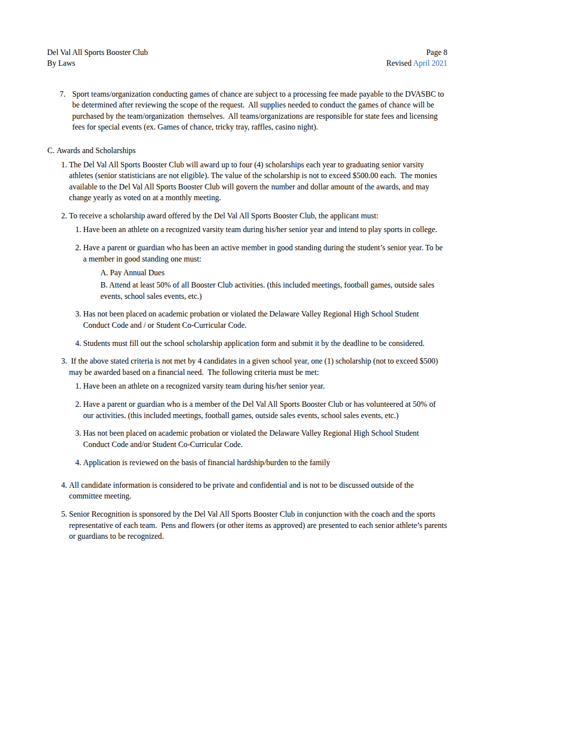Del Val All Sports Booster Club
By Laws
Page 8
Revised April 2021
7. Sport teams/organization conducting games of chance are subject to a processing fee made payable to the DVASBC to be determined after reviewing the scope of the request. All supplies needed to conduct the games of chance will be purchased by the team/organization themselves. All teams/organizations are responsible for state fees and licensing fees for special events (ex. Games of chance, tricky tray, raffles, casino night).
Awards and Scholarships
The Del Val All Sports Booster Club will award up to four (4) scholarships each year to graduating senior varsity athletes (senior statisticians are not eligible). The value of the scholarship is not to exceed $500.00 each. The monies available to the Del Val All Sports Booster Club will govern the number and dollar amount of the awards, and may change yearly as voted on at a monthly meeting.
To receive a scholarship award offered by the Del Val All Sports Booster Club, the applicant must:
Have been an athlete on a recognized varsity team during his/her senior year and intend to play sports in college.
Have a parent or guardian who has been an active member in good standing during the student’s senior year. To be a member in good standing one must:
A. Pay Annual Dues
B. Attend at least 50% of all Booster Club activities. (this included meetings, football games, outside sales events, school sales events, etc.)
Has not been placed on academic probation or violated the Delaware Valley Regional High School Student Conduct Code and / or Student Co-Curricular Code.
Students must fill out the school scholarship application form and submit it by the deadline to be considered.
If the above stated criteria is not met by 4 candidates in a given school year, one (1) scholarship (not to exceed $500) may be awarded based on a financial need. The following criteria must be met:
Have been an athlete on a recognized varsity team during his/her senior year.
Have a parent or guardian who is a member of the Del Val All Sports Booster Club or has volunteered at 50% of our activities. (this included meetings, football games, outside sales events, school sales events, etc.)
Has not been placed on academic probation or violated the Delaware Valley Regional High School Student Conduct Code and/or Student Co-Curricular Code.
Application is reviewed on the basis of financial hardship/burden to the family
All candidate information is considered to be private and confidential and is not to be discussed outside of the committee meeting.
Senior Recognition is sponsored by the Del Val All Sports Booster Club in conjunction with the coach and the sports representative of each team. Pens and flowers (or other items as approved) are presented to each senior athlete’s parents or guardians to be recognized.